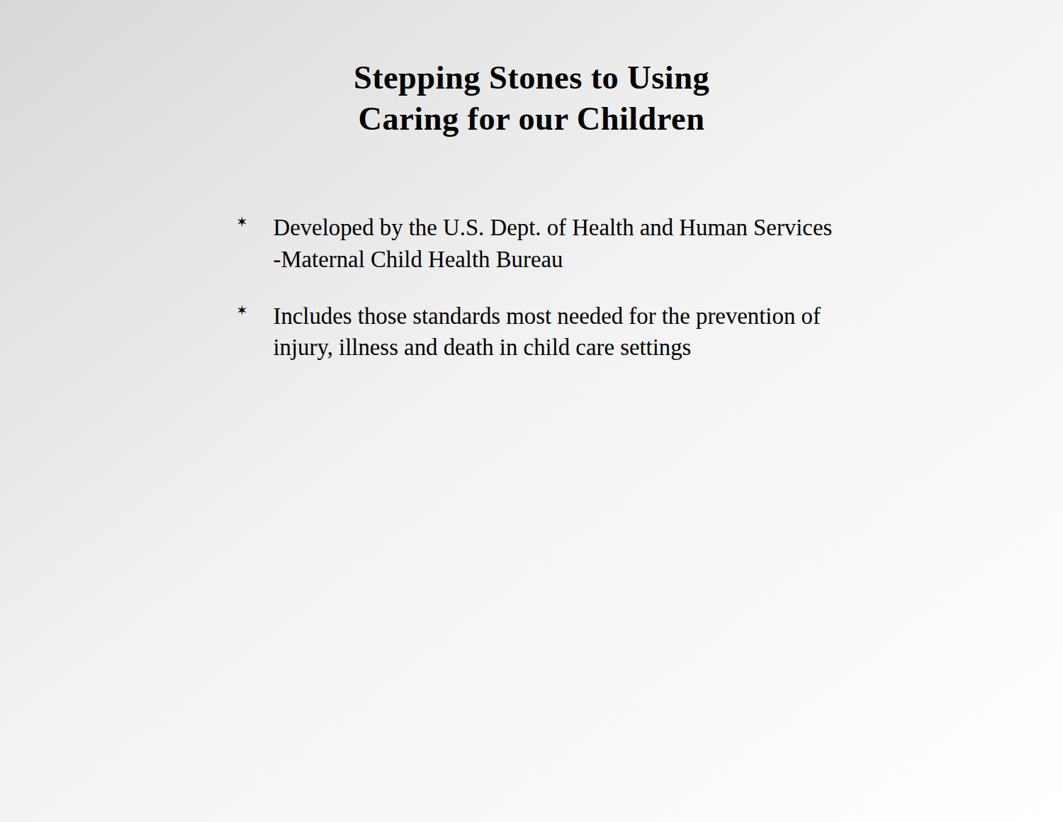Stepping Stones to Using
Caring for our Children
Developed by the U.S. Dept. of Health and Human Services -Maternal Child Health Bureau
Includes those standards most needed for the prevention of injury, illness and death in child care settings